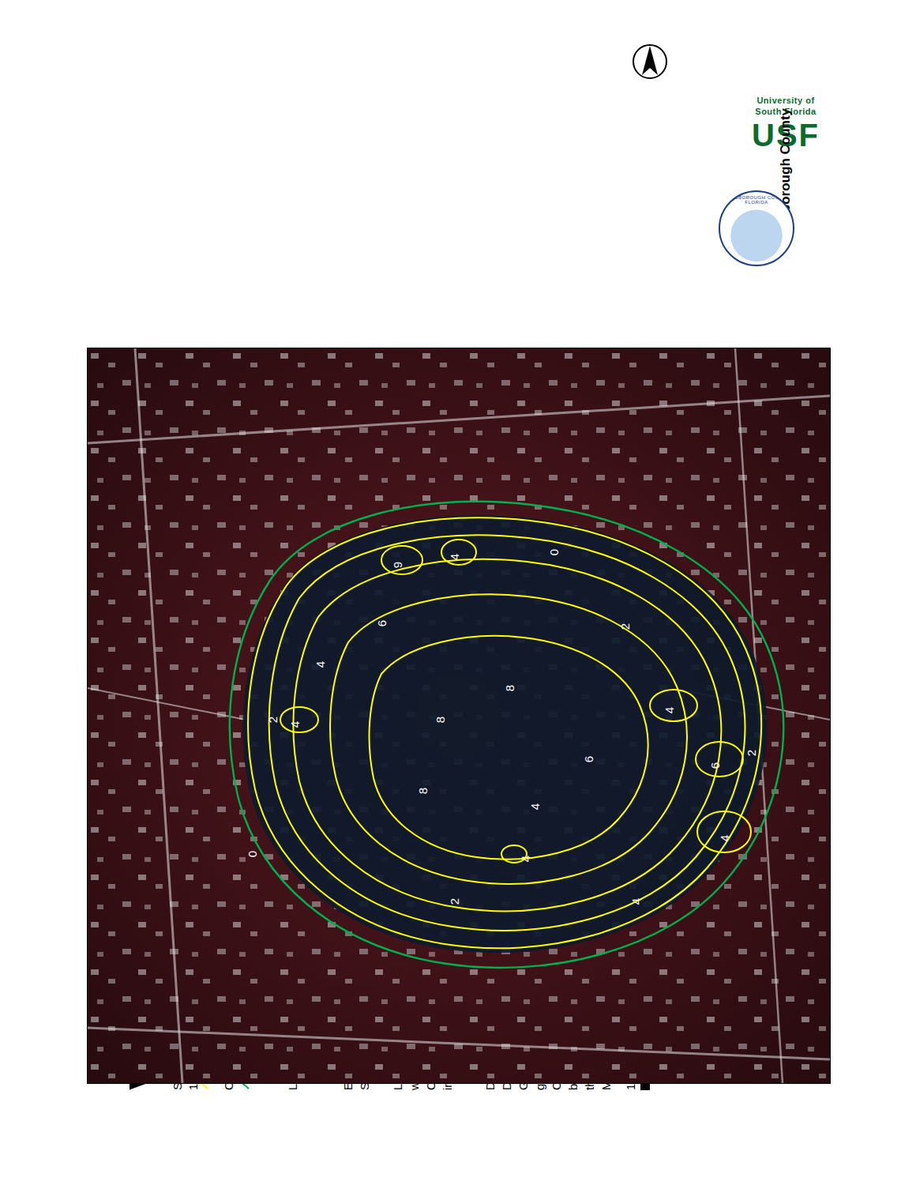Valrico Lake
Section - Township - Range
13 - 29 - 20
Contour Lines
Expressed in
2-Foot Intervals
Lake Perimeter
Ground Level
EXPLANATION:
Survey Date: March 25, 1999
Lake water level was unavailable
when the lake was surveyed.
Contours are expressed
in absolute depth below this level.
DATA SOURCES:
Digital orthophotos by United States
Geological Survey. All contours
generaged by Florida Center for
Community Design and Research
based on survey data provided by
the Hillsborough County Lake
Management Program.
1000100200 Meters
University of
South Florida USF
Hillsborough County
9 4 0 2 6 4 2 4 8 8 8 4 4 4 6 4 6 2 4 0 2